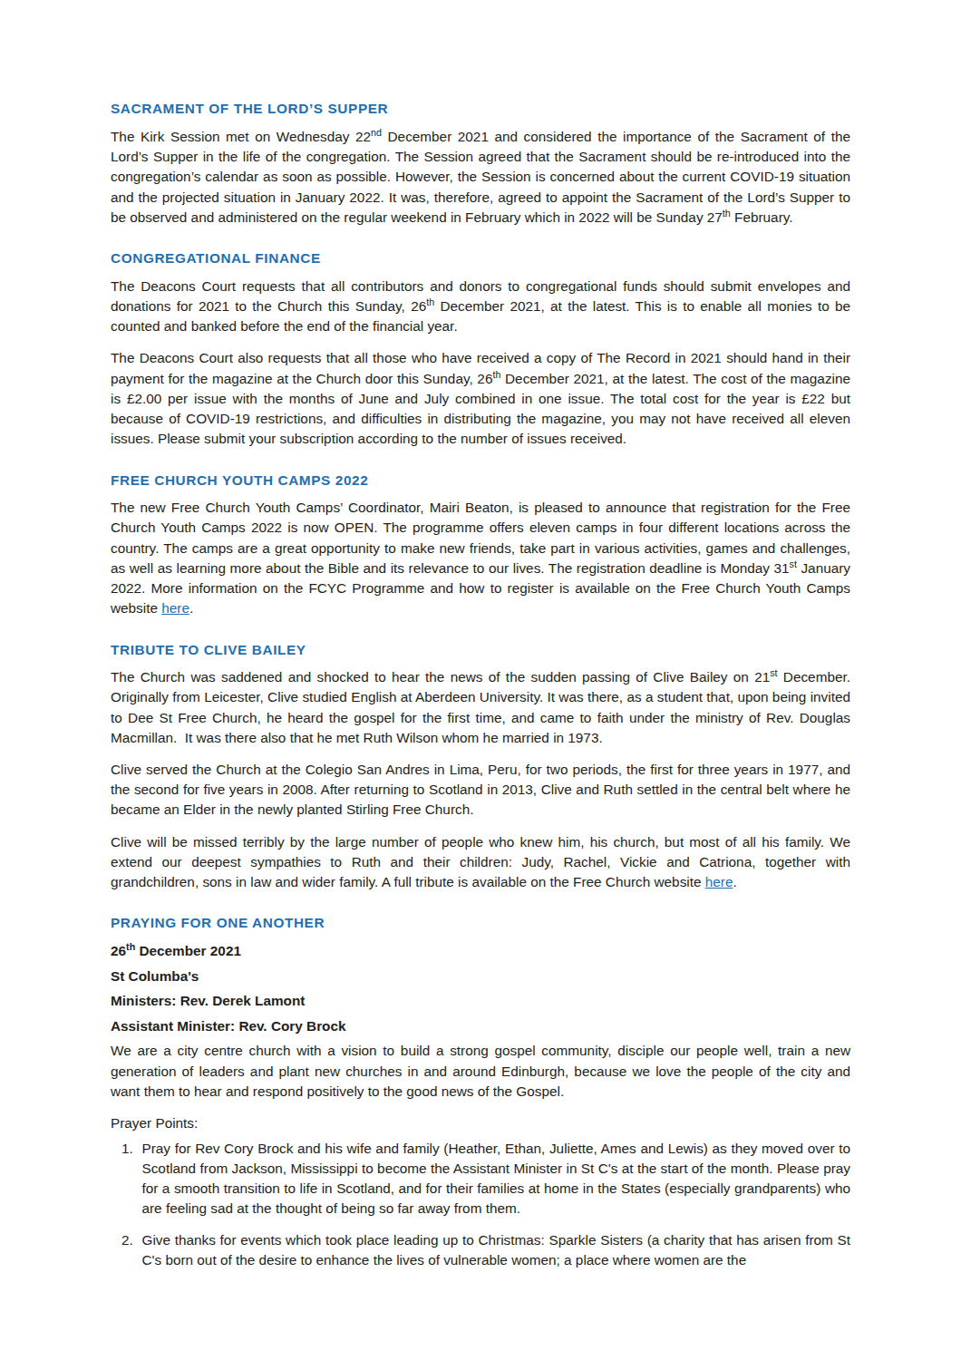Sacrament of the Lord’s Supper
The Kirk Session met on Wednesday 22nd December 2021 and considered the importance of the Sacrament of the Lord’s Supper in the life of the congregation. The Session agreed that the Sacrament should be re-introduced into the congregation’s calendar as soon as possible. However, the Session is concerned about the current COVID-19 situation and the projected situation in January 2022. It was, therefore, agreed to appoint the Sacrament of the Lord’s Supper to be observed and administered on the regular weekend in February which in 2022 will be Sunday 27th February.
Congregational Finance
The Deacons Court requests that all contributors and donors to congregational funds should submit envelopes and donations for 2021 to the Church this Sunday, 26th December 2021, at the latest. This is to enable all monies to be counted and banked before the end of the financial year.
The Deacons Court also requests that all those who have received a copy of The Record in 2021 should hand in their payment for the magazine at the Church door this Sunday, 26th December 2021, at the latest. The cost of the magazine is £2.00 per issue with the months of June and July combined in one issue. The total cost for the year is £22 but because of COVID-19 restrictions, and difficulties in distributing the magazine, you may not have received all eleven issues. Please submit your subscription according to the number of issues received.
Free Church Youth Camps 2022
The new Free Church Youth Camps’ Coordinator, Mairi Beaton, is pleased to announce that registration for the Free Church Youth Camps 2022 is now OPEN. The programme offers eleven camps in four different locations across the country. The camps are a great opportunity to make new friends, take part in various activities, games and challenges, as well as learning more about the Bible and its relevance to our lives. The registration deadline is Monday 31st January 2022. More information on the FCYC Programme and how to register is available on the Free Church Youth Camps website here.
Tribute to Clive Bailey
The Church was saddened and shocked to hear the news of the sudden passing of Clive Bailey on 21st December. Originally from Leicester, Clive studied English at Aberdeen University. It was there, as a student that, upon being invited to Dee St Free Church, he heard the gospel for the first time, and came to faith under the ministry of Rev. Douglas Macmillan. It was there also that he met Ruth Wilson whom he married in 1973.
Clive served the Church at the Colegio San Andres in Lima, Peru, for two periods, the first for three years in 1977, and the second for five years in 2008. After returning to Scotland in 2013, Clive and Ruth settled in the central belt where he became an Elder in the newly planted Stirling Free Church.
Clive will be missed terribly by the large number of people who knew him, his church, but most of all his family. We extend our deepest sympathies to Ruth and their children: Judy, Rachel, Vickie and Catriona, together with grandchildren, sons in law and wider family. A full tribute is available on the Free Church website here.
Praying for One Another
26th December 2021
St Columba's
Ministers: Rev. Derek Lamont
Assistant Minister: Rev. Cory Brock
We are a city centre church with a vision to build a strong gospel community, disciple our people well, train a new generation of leaders and plant new churches in and around Edinburgh, because we love the people of the city and want them to hear and respond positively to the good news of the Gospel.
Prayer Points:
Pray for Rev Cory Brock and his wife and family (Heather, Ethan, Juliette, Ames and Lewis) as they moved over to Scotland from Jackson, Mississippi to become the Assistant Minister in St C's at the start of the month. Please pray for a smooth transition to life in Scotland, and for their families at home in the States (especially grandparents) who are feeling sad at the thought of being so far away from them.
Give thanks for events which took place leading up to Christmas: Sparkle Sisters (a charity that has arisen from St C's born out of the desire to enhance the lives of vulnerable women; a place where women are the